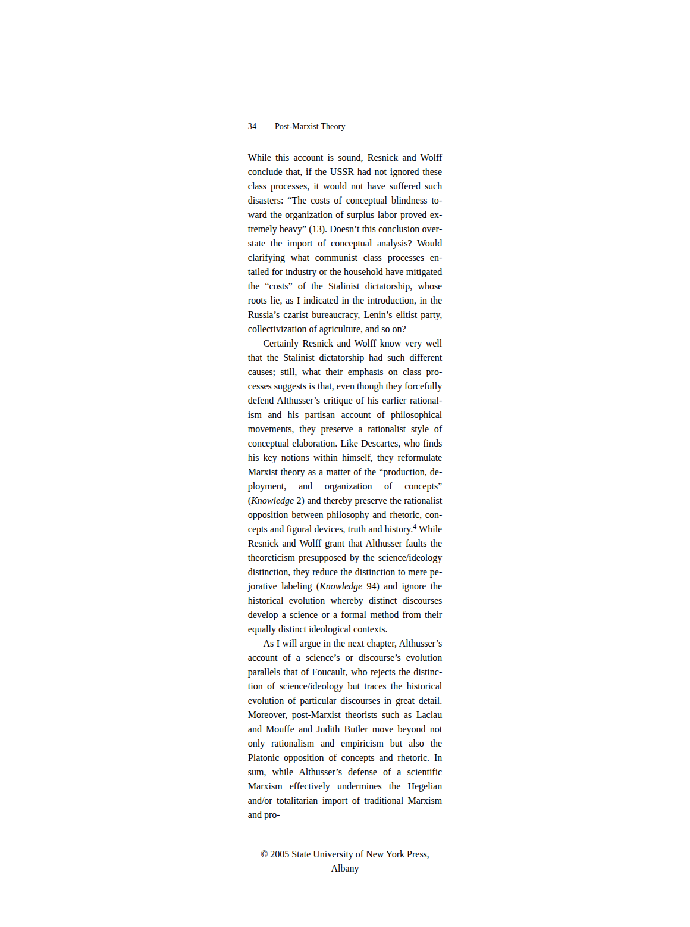34 Post-Marxist Theory
While this account is sound, Resnick and Wolff conclude that, if the USSR had not ignored these class processes, it would not have suffered such disasters: “The costs of conceptual blindness toward the organization of surplus labor proved extremely heavy” (13). Doesn’t this conclusion overstate the import of conceptual analysis? Would clarifying what communist class processes entailed for industry or the household have mitigated the “costs” of the Stalinist dictatorship, whose roots lie, as I indicated in the introduction, in the Russia’s czarist bureaucracy, Lenin’s elitist party, collectivization of agriculture, and so on?
Certainly Resnick and Wolff know very well that the Stalinist dictatorship had such different causes; still, what their emphasis on class processes suggests is that, even though they forcefully defend Althusser’s critique of his earlier rationalism and his partisan account of philosophical movements, they preserve a rationalist style of conceptual elaboration. Like Descartes, who finds his key notions within himself, they reformulate Marxist theory as a matter of the “production, deployment, and organization of concepts” (Knowledge 2) and thereby preserve the rationalist opposition between philosophy and rhetoric, concepts and figural devices, truth and history.4 While Resnick and Wolff grant that Althusser faults the theoreticism presupposed by the science/ideology distinction, they reduce the distinction to mere pejorative labeling (Knowledge 94) and ignore the historical evolution whereby distinct discourses develop a science or a formal method from their equally distinct ideological contexts.
As I will argue in the next chapter, Althusser’s account of a science’s or discourse’s evolution parallels that of Foucault, who rejects the distinction of science/ideology but traces the historical evolution of particular discourses in great detail. Moreover, post-Marxist theorists such as Laclau and Mouffe and Judith Butler move beyond not only rationalism and empiricism but also the Platonic opposition of concepts and rhetoric. In sum, while Althusser’s defense of a scientific Marxism effectively undermines the Hegelian and/or totalitarian import of traditional Marxism and pro-
© 2005 State University of New York Press, Albany